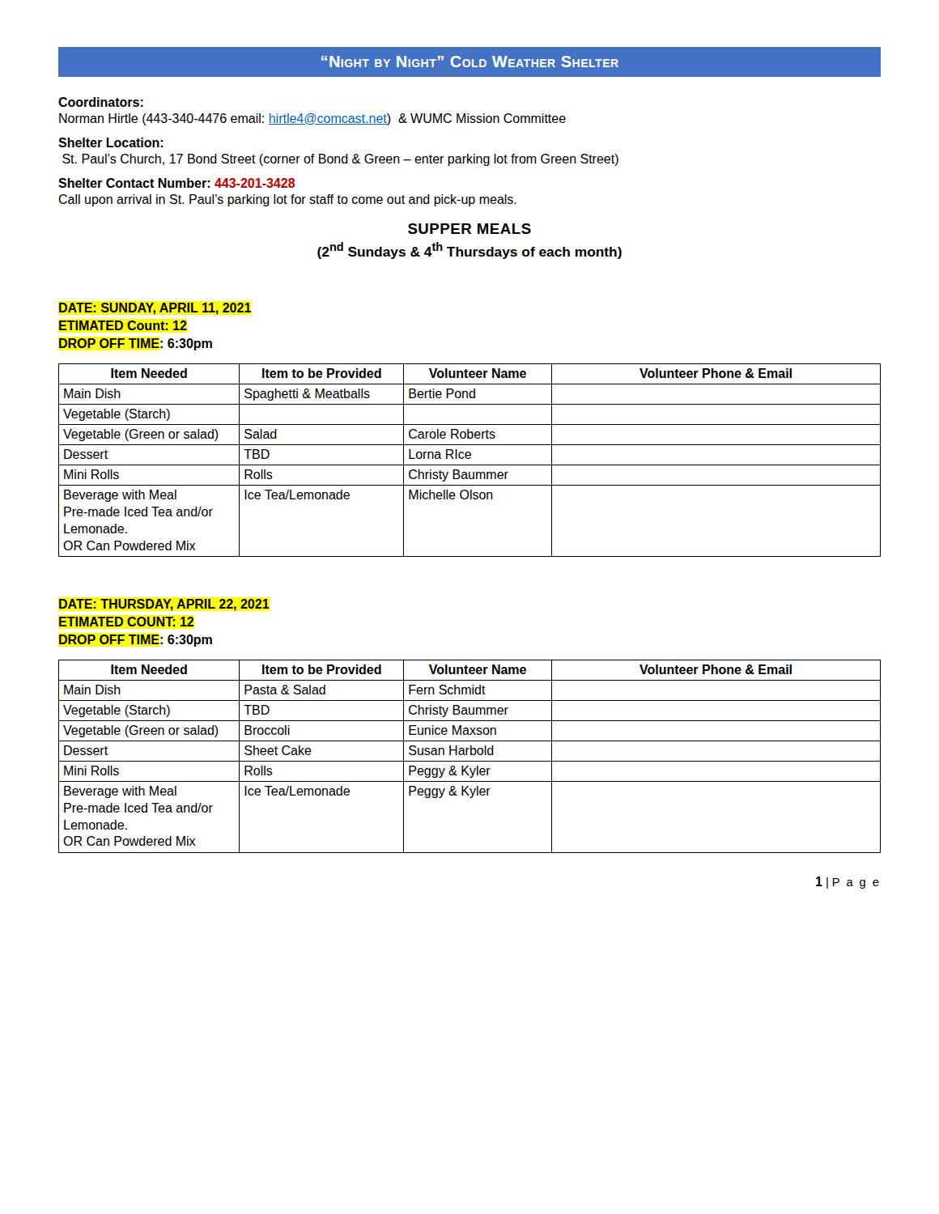“Night by Night” Cold Weather Shelter
Coordinators:
Norman Hirtle (443-340-4476 email: hirtle4@comcast.net) & WUMC Mission Committee
Shelter Location:
St. Paul’s Church, 17 Bond Street (corner of Bond & Green – enter parking lot from Green Street)
Shelter Contact Number: 443-201-3428
Call upon arrival in St. Paul’s parking lot for staff to come out and pick-up meals.
SUPPER MEALS
(2nd Sundays & 4th Thursdays of each month)
DATE: SUNDAY, APRIL 11, 2021
ETIMATED Count: 12
DROP OFF TIME: 6:30pm
| Item Needed | Item to be Provided | Volunteer Name | Volunteer Phone & Email |
| --- | --- | --- | --- |
| Main Dish | Spaghetti & Meatballs | Bertie Pond | |
| Vegetable (Starch) | | | |
| Vegetable (Green or salad) | Salad | Carole Roberts | |
| Dessert | TBD | Lorna RIce | |
| Mini Rolls | Rolls | Christy Baummer | |
| Beverage with Meal Pre-made Iced Tea and/or Lemonade. OR Can Powdered Mix | Ice Tea/Lemonade | Michelle Olson | |
DATE: THURSDAY, APRIL 22, 2021
ETIMATED COUNT: 12
DROP OFF TIME: 6:30pm
| Item Needed | Item to be Provided | Volunteer Name | Volunteer Phone & Email |
| --- | --- | --- | --- |
| Main Dish | Pasta & Salad | Fern Schmidt | |
| Vegetable (Starch) | TBD | Christy Baummer | |
| Vegetable (Green or salad) | Broccoli | Eunice Maxson | |
| Dessert | Sheet Cake | Susan Harbold | |
| Mini Rolls | Rolls | Peggy & Kyler | |
| Beverage with Meal Pre-made Iced Tea and/or Lemonade. OR Can Powdered Mix | Ice Tea/Lemonade | Peggy & Kyler | |
1 | P a g e